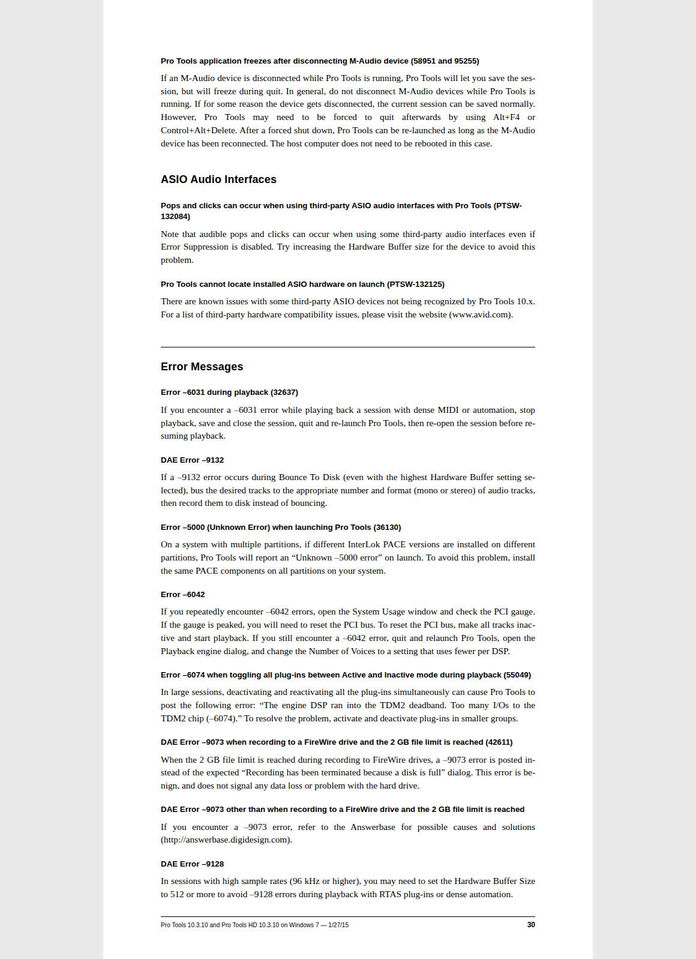Pro Tools application freezes after disconnecting M-Audio device (58951 and 95255)
If an M-Audio device is disconnected while Pro Tools is running, Pro Tools will let you save the session, but will freeze during quit. In general, do not disconnect M-Audio devices while Pro Tools is running. If for some reason the device gets disconnected, the current session can be saved normally. However, Pro Tools may need to be forced to quit afterwards by using Alt+F4 or Control+Alt+Delete. After a forced shut down, Pro Tools can be re-launched as long as the M-Audio device has been reconnected. The host computer does not need to be rebooted in this case.
ASIO Audio Interfaces
Pops and clicks can occur when using third-party ASIO audio interfaces with Pro Tools (PTSW-132084)
Note that audible pops and clicks can occur when using some third-party audio interfaces even if Error Suppression is disabled. Try increasing the Hardware Buffer size for the device to avoid this problem.
Pro Tools cannot locate installed ASIO hardware on launch (PTSW-132125)
There are known issues with some third-party ASIO devices not being recognized by Pro Tools 10.x. For a list of third-party hardware compatibility issues, please visit the website (www.avid.com).
Error Messages
Error –6031 during playback (32637)
If you encounter a –6031 error while playing back a session with dense MIDI or automation, stop playback, save and close the session, quit and re-launch Pro Tools, then re-open the session before resuming playback.
DAE Error –9132
If a –9132 error occurs during Bounce To Disk (even with the highest Hardware Buffer setting selected), bus the desired tracks to the appropriate number and format (mono or stereo) of audio tracks, then record them to disk instead of bouncing.
Error –5000 (Unknown Error) when launching Pro Tools (36130)
On a system with multiple partitions, if different InterLok PACE versions are installed on different partitions, Pro Tools will report an “Unknown –5000 error” on launch. To avoid this problem, install the same PACE components on all partitions on your system.
Error –6042
If you repeatedly encounter –6042 errors, open the System Usage window and check the PCI gauge. If the gauge is peaked, you will need to reset the PCI bus. To reset the PCI bus, make all tracks inactive and start playback. If you still encounter a –6042 error, quit and relaunch Pro Tools, open the Playback engine dialog, and change the Number of Voices to a setting that uses fewer per DSP.
Error –6074 when toggling all plug-ins between Active and Inactive mode during playback (55049)
In large sessions, deactivating and reactivating all the plug-ins simultaneously can cause Pro Tools to post the following error: “The engine DSP ran into the TDM2 deadband. Too many I/Os to the TDM2 chip (–6074).” To resolve the problem, activate and deactivate plug-ins in smaller groups.
DAE Error –9073 when recording to a FireWire drive and the 2 GB file limit is reached (42611)
When the 2 GB file limit is reached during recording to FireWire drives, a –9073 error is posted instead of the expected “Recording has been terminated because a disk is full” dialog. This error is benign, and does not signal any data loss or problem with the hard drive.
DAE Error –9073 other than when recording to a FireWire drive and the 2 GB file limit is reached
If you encounter a –9073 error, refer to the Answerbase for possible causes and solutions (http://answerbase.digidesign.com).
DAE Error –9128
In sessions with high sample rates (96 kHz or higher), you may need to set the Hardware Buffer Size to 512 or more to avoid –9128 errors during playback with RTAS plug-ins or dense automation.
Pro Tools 10.3.10 and Pro Tools HD 10.3.10 on Windows 7 — 1/27/15 30